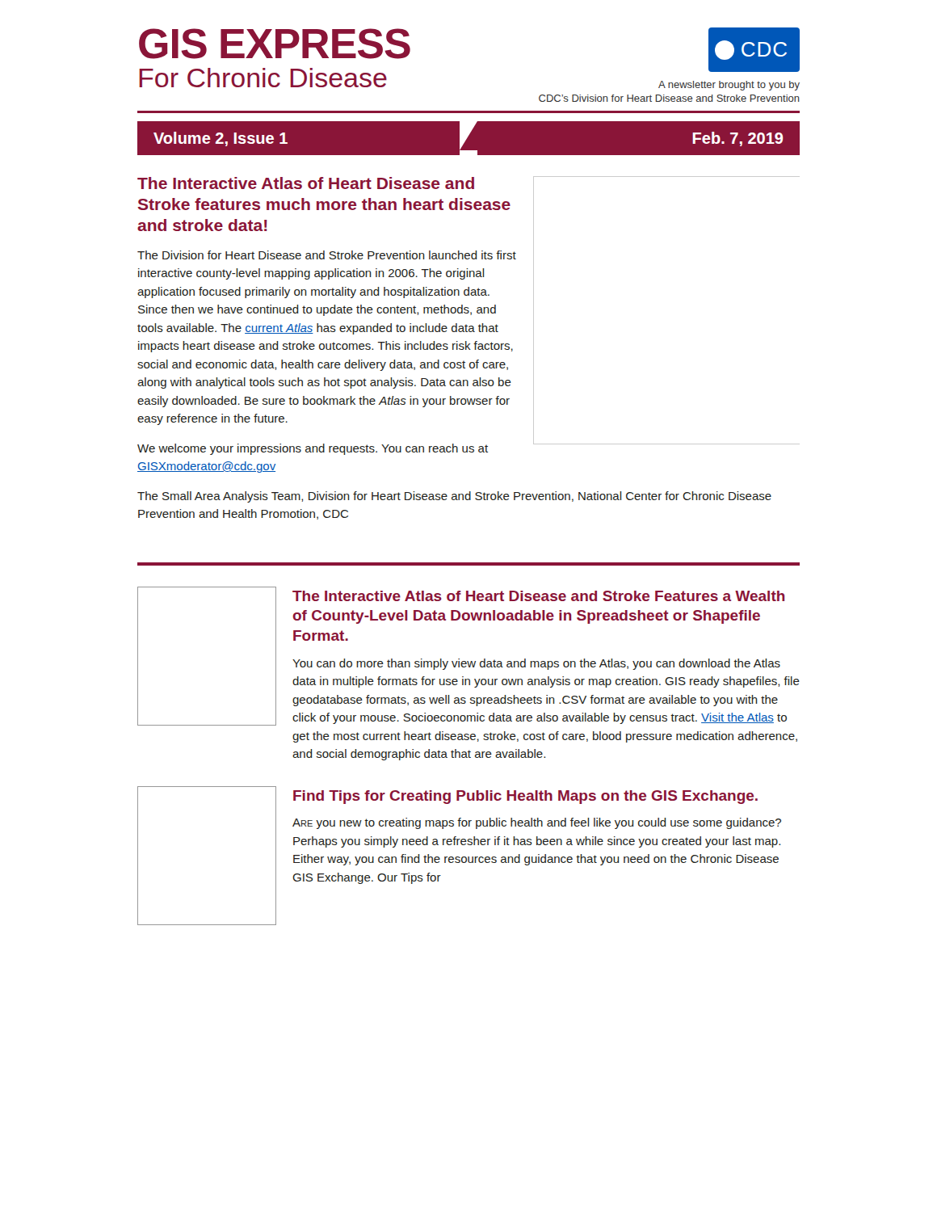GIS EXPRESS
For Chronic Disease
CDC
A newsletter brought to you by
CDC’s Division for Heart Disease and Stroke Prevention
Volume 2, Issue 1
Feb. 7, 2019
The Interactive Atlas of Heart Disease and Stroke features much more than heart disease and stroke data!
The Division for Heart Disease and Stroke Prevention launched its first interactive county-level mapping application in 2006. The original application focused primarily on mortality and hospitalization data. Since then we have continued to update the content, methods, and tools available. The current Atlas has expanded to include data that impacts heart disease and stroke outcomes. This includes risk factors, social and economic data, health care delivery data, and cost of care, along with analytical tools such as hot spot analysis. Data can also be easily downloaded. Be sure to bookmark the Atlas in your browser for easy reference in the future.
We welcome your impressions and requests. You can reach us at GISXmoderator@cdc.gov
The Small Area Analysis Team, Division for Heart Disease and Stroke Prevention, National Center for Chronic Disease Prevention and Health Promotion, CDC
The Interactive Atlas of Heart Disease and Stroke Features a Wealth of County-Level Data Downloadable in Spreadsheet or Shapefile Format.
You can do more than simply view data and maps on the Atlas, you can download the Atlas data in multiple formats for use in your own analysis or map creation. GIS ready shapefiles, file geodatabase formats, as well as spreadsheets in .CSV format are available to you with the click of your mouse. Socioeconomic data are also available by census tract. Visit the Atlas to get the most current heart disease, stroke, cost of care, blood pressure medication adherence, and social demographic data that are available.
Find Tips for Creating Public Health Maps on the GIS Exchange.
Are you new to creating maps for public health and feel like you could use some guidance? Perhaps you simply need a refresher if it has been a while since you created your last map. Either way, you can find the resources and guidance that you need on the Chronic Disease GIS Exchange. Our Tips for